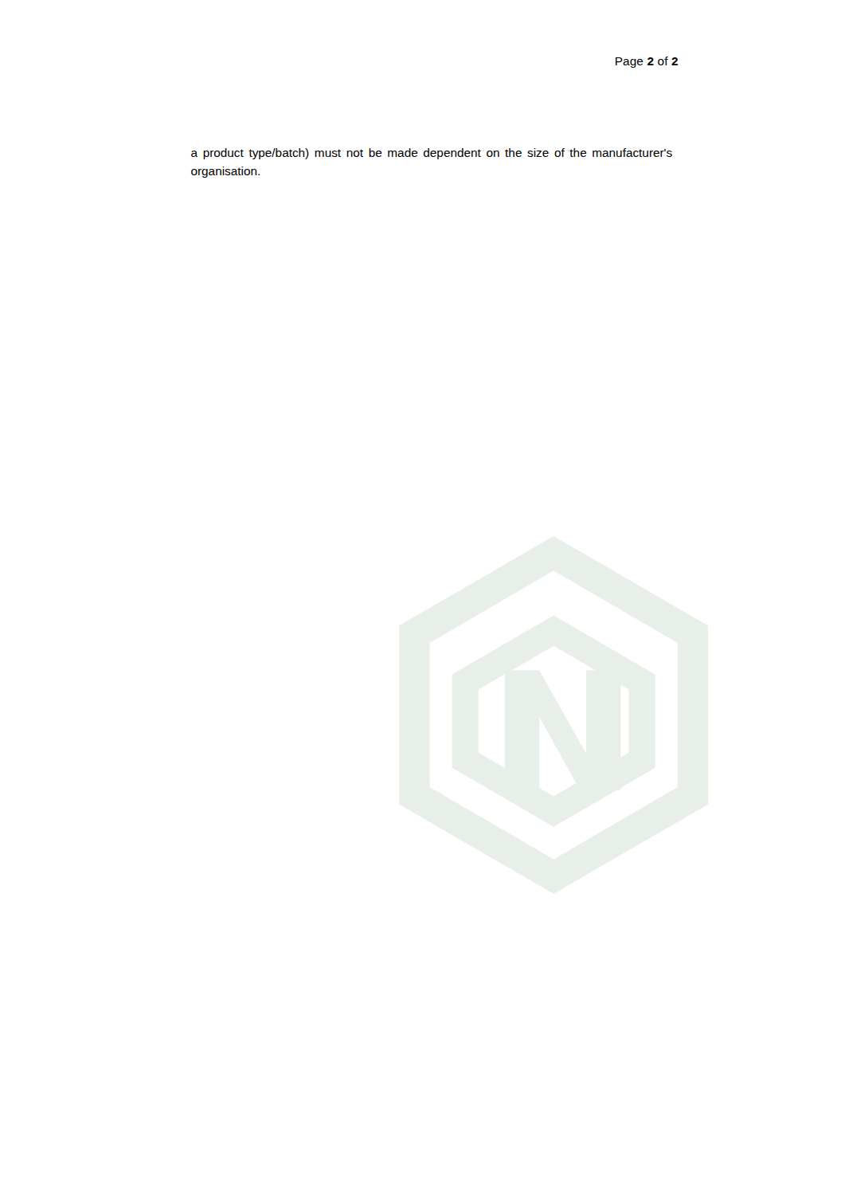Page 2 of 2
a product type/batch) must not be made dependent on the size of the manufacturer's organisation.